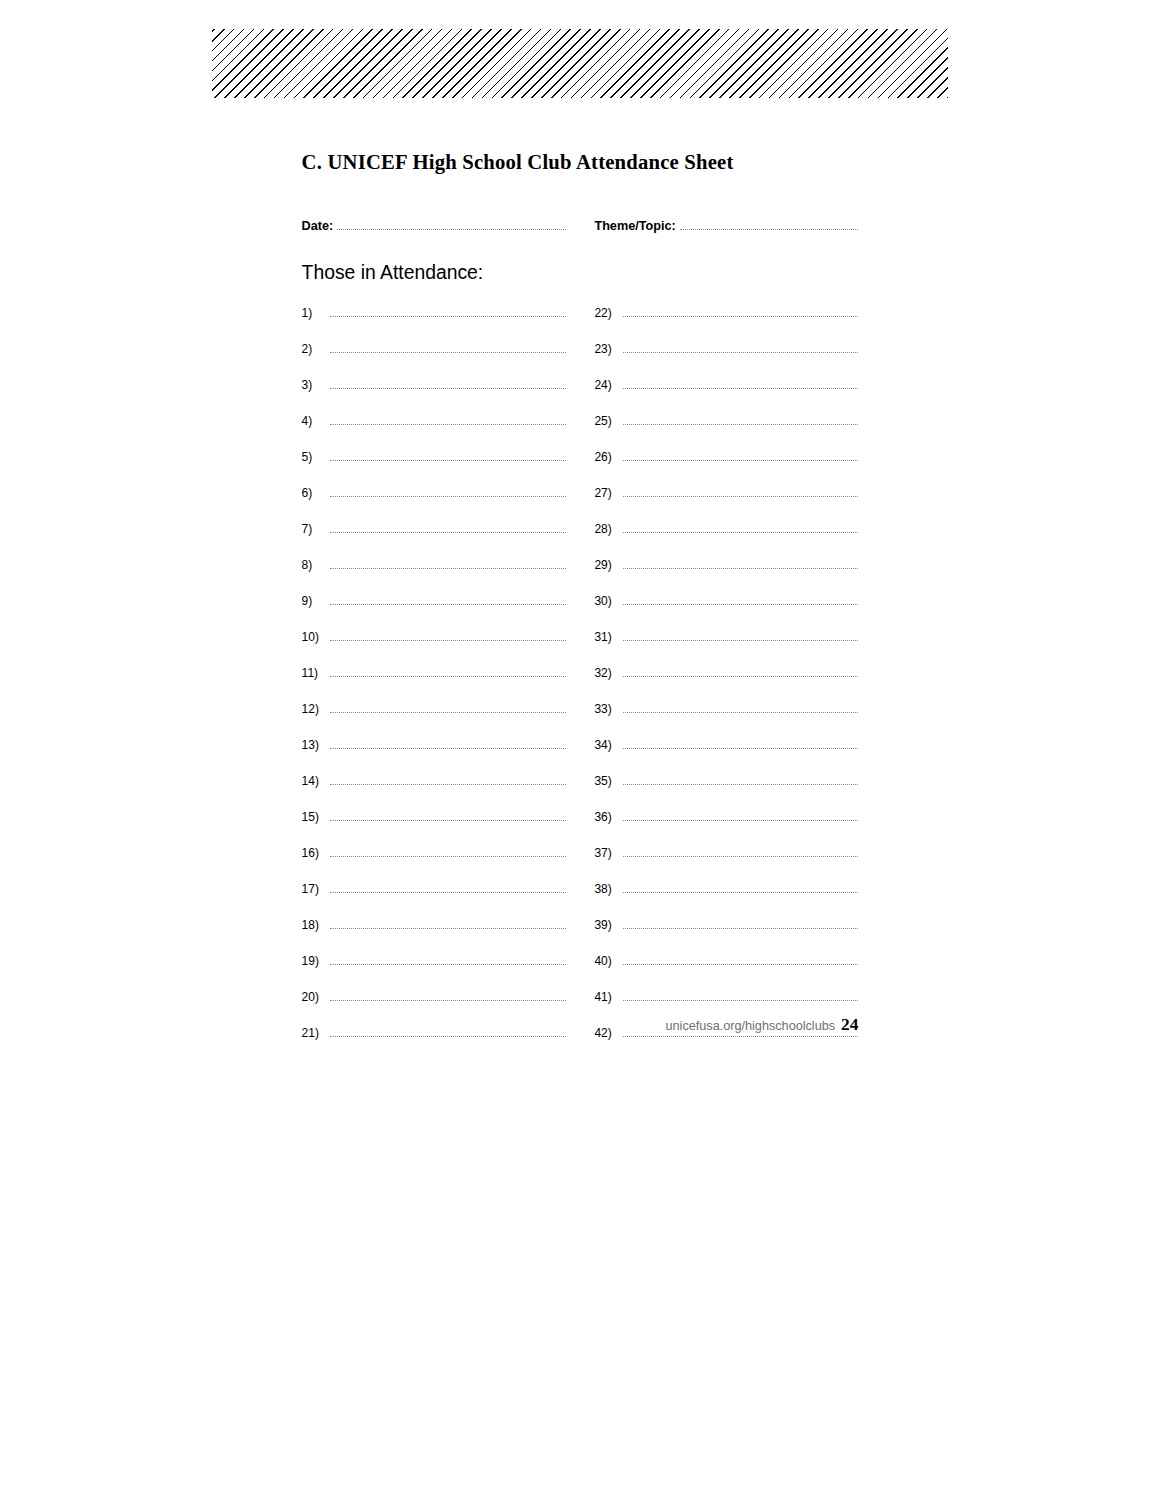C. UNICEF High School Club Attendance Sheet
Date:
Theme/Topic:
Those in Attendance:
1)
2)
3)
4)
5)
6)
7)
8)
9)
10)
11)
12)
13)
14)
15)
16)
17)
18)
19)
20)
21)
22)
23)
24)
25)
26)
27)
28)
29)
30)
31)
32)
33)
34)
35)
36)
37)
38)
39)
40)
41)
42)
unicefusa.org/highschoolclubs24